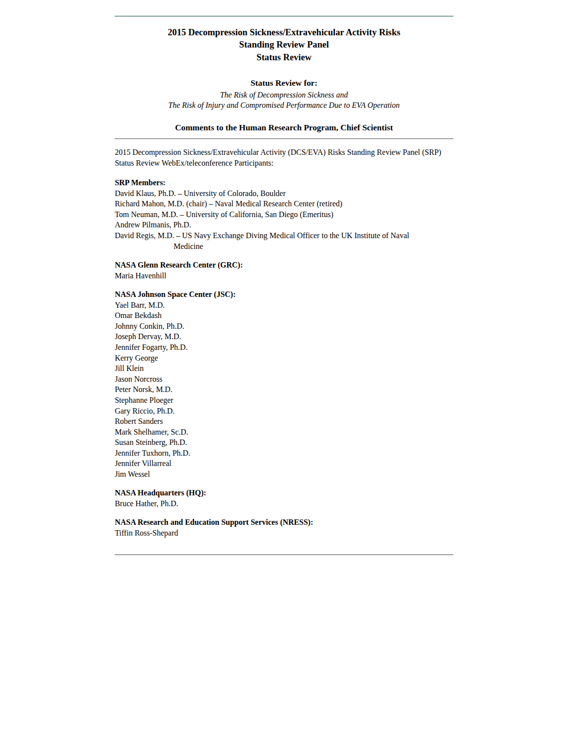2015 Decompression Sickness/Extravehicular Activity Risks
Standing Review Panel
Status Review
Status Review for:
The Risk of Decompression Sickness and
The Risk of Injury and Compromised Performance Due to EVA Operation
Comments to the Human Research Program, Chief Scientist
2015 Decompression Sickness/Extravehicular Activity (DCS/EVA) Risks Standing Review Panel (SRP) Status Review WebEx/teleconference Participants:
SRP Members:
David Klaus, Ph.D. – University of Colorado, Boulder
Richard Mahon, M.D. (chair) – Naval Medical Research Center (retired)
Tom Neuman, M.D. – University of California, San Diego (Emeritus)
Andrew Pilmanis, Ph.D.
David Regis, M.D. – US Navy Exchange Diving Medical Officer to the UK Institute of Naval Medicine
NASA Glenn Research Center (GRC):
Maria Havenhill
NASA Johnson Space Center (JSC):
Yael Barr, M.D.
Omar Bekdash
Johnny Conkin, Ph.D.
Joseph Dervay, M.D.
Jennifer Fogarty, Ph.D.
Kerry George
Jill Klein
Jason Norcross
Peter Norsk, M.D.
Stephanne Ploeger
Gary Riccio, Ph.D.
Robert Sanders
Mark Shelhamer, Sc.D.
Susan Steinberg, Ph.D.
Jennifer Tuxhorn, Ph.D.
Jennifer Villarreal
Jim Wessel
NASA Headquarters (HQ):
Bruce Hather, Ph.D.
NASA Research and Education Support Services (NRESS):
Tiffin Ross-Shepard